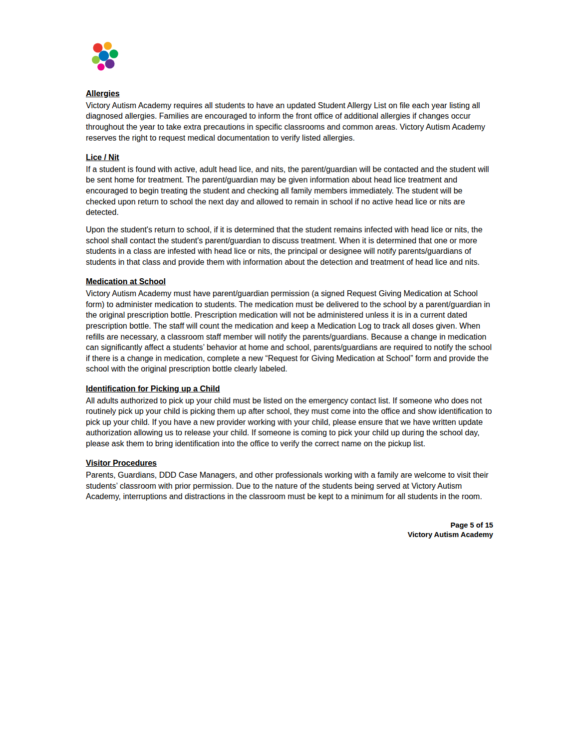Allergies
Victory Autism Academy requires all students to have an updated Student Allergy List on file each year listing all diagnosed allergies. Families are encouraged to inform the front office of additional allergies if changes occur throughout the year to take extra precautions in specific classrooms and common areas. Victory Autism Academy reserves the right to request medical documentation to verify listed allergies.
Lice / Nit
If a student is found with active, adult head lice, and nits, the parent/guardian will be contacted and the student will be sent home for treatment. The parent/guardian may be given information about head lice treatment and encouraged to begin treating the student and checking all family members immediately. The student will be checked upon return to school the next day and allowed to remain in school if no active head lice or nits are detected.
Upon the student's return to school, if it is determined that the student remains infected with head lice or nits, the school shall contact the student's parent/guardian to discuss treatment. When it is determined that one or more students in a class are infested with head lice or nits, the principal or designee will notify parents/guardians of students in that class and provide them with information about the detection and treatment of head lice and nits.
Medication at School
Victory Autism Academy must have parent/guardian permission (a signed Request Giving Medication at School form) to administer medication to students. The medication must be delivered to the school by a parent/guardian in the original prescription bottle. Prescription medication will not be administered unless it is in a current dated prescription bottle. The staff will count the medication and keep a Medication Log to track all doses given. When refills are necessary, a classroom staff member will notify the parents/guardians. Because a change in medication can significantly affect a students’ behavior at home and school, parents/guardians are required to notify the school if there is a change in medication, complete a new “Request for Giving Medication at School” form and provide the school with the original prescription bottle clearly labeled.
Identification for Picking up a Child
All adults authorized to pick up your child must be listed on the emergency contact list. If someone who does not routinely pick up your child is picking them up after school, they must come into the office and show identification to pick up your child. If you have a new provider working with your child, please ensure that we have written update authorization allowing us to release your child. If someone is coming to pick your child up during the school day, please ask them to bring identification into the office to verify the correct name on the pickup list.
Visitor Procedures
Parents, Guardians, DDD Case Managers, and other professionals working with a family are welcome to visit their students’ classroom with prior permission. Due to the nature of the students being served at Victory Autism Academy, interruptions and distractions in the classroom must be kept to a minimum for all students in the room.
Page 5 of 15
Victory Autism Academy